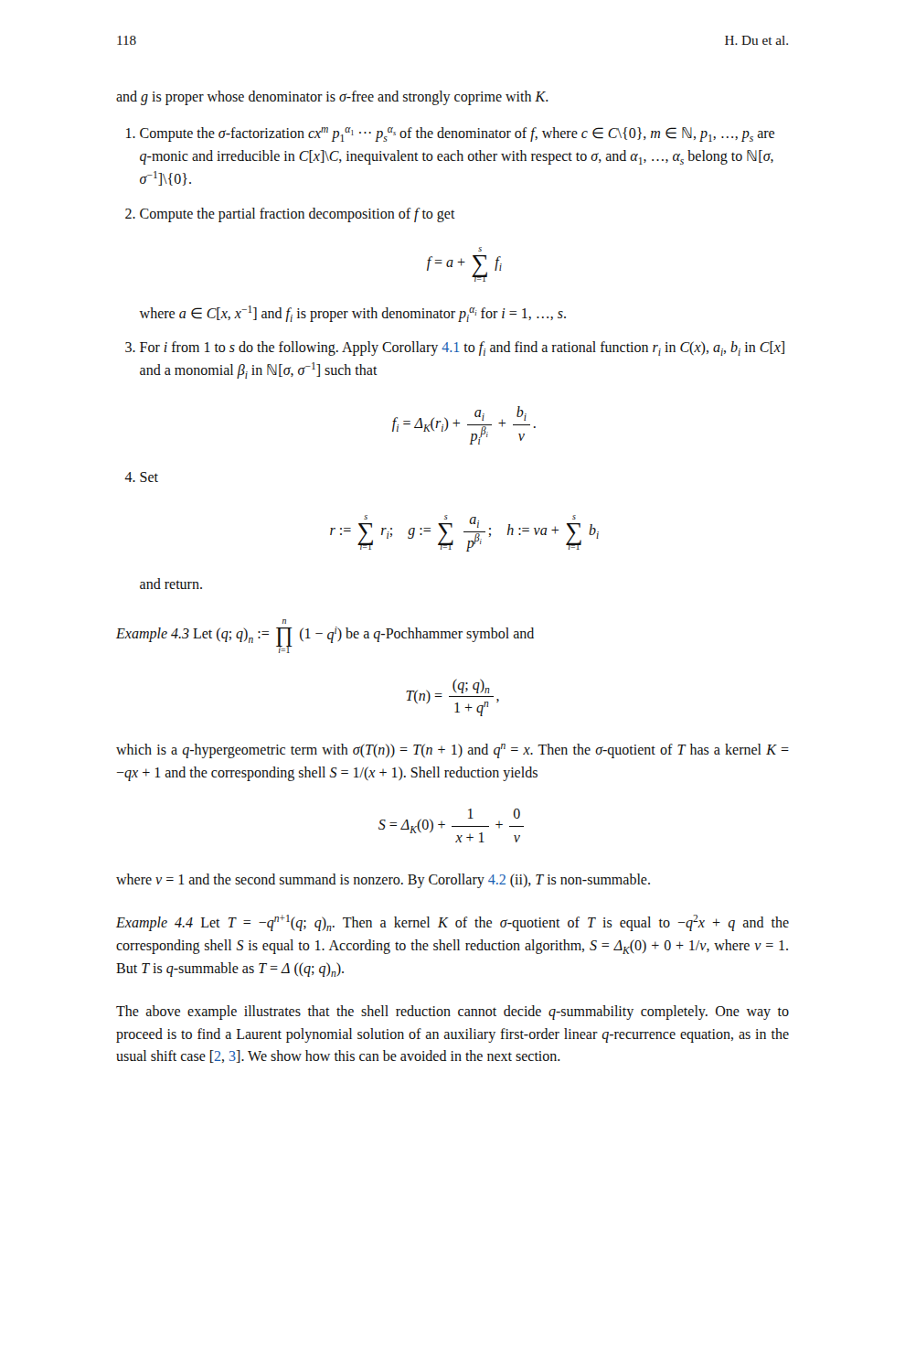118 H. Du et al.
and g is proper whose denominator is σ-free and strongly coprime with K.
Compute the σ-factorization cxm p1α1 ··· psαs of the denominator of f, where c ∈ C\{0}, m ∈ ℕ, p1, …, ps are q-monic and irreducible in C[x]\C, inequivalent to each other with respect to σ, and α1, …, αs belong to ℕ[σ, σ−1]\{0}.
Compute the partial fraction decomposition of f to get
f = a + s ∑ i=1 fi
where a ∈ C[x, x−1] and fi is proper with denominator piαi for i = 1, …, s.
For i from 1 to s do the following. Apply Corollary 4.1 to fi and find a rational function ri in C(x), ai, bi in C[x] and a monomial βi in ℕ[σ, σ−1] such that
fi = ΔK(ri) + ai piβi + bi v .
Set
r := s ∑ i=1 ri; g := s ∑ i=1 ai pβi ; h := va + s ∑ i=1 bi
and return.
Example 4.3 Let (q; q)n := n ∏ i=1 (1 − qi) be a q-Pochhammer symbol and
T(n) = (q; q)n 1 + qn ,
which is a q-hypergeometric term with σ(T(n)) = T(n + 1) and qn = x. Then the σ-quotient of T has a kernel K = −qx + 1 and the corresponding shell S = 1/(x + 1). Shell reduction yields
S = ΔK(0) + 1 x + 1 + 0 v
where v = 1 and the second summand is nonzero. By Corollary 4.2 (ii), T is non-summable.
Example 4.4 Let T = −qn+1(q; q)n. Then a kernel K of the σ-quotient of T is equal to −q2x + q and the corresponding shell S is equal to 1. According to the shell reduction algorithm, S = ΔK(0) + 0 + 1/v, where v = 1. But T is q-summable as T = Δ ((q; q)n).
The above example illustrates that the shell reduction cannot decide q-summability completely. One way to proceed is to find a Laurent polynomial solution of an auxiliary first-order linear q-recurrence equation, as in the usual shift case [2, 3]. We show how this can be avoided in the next section.